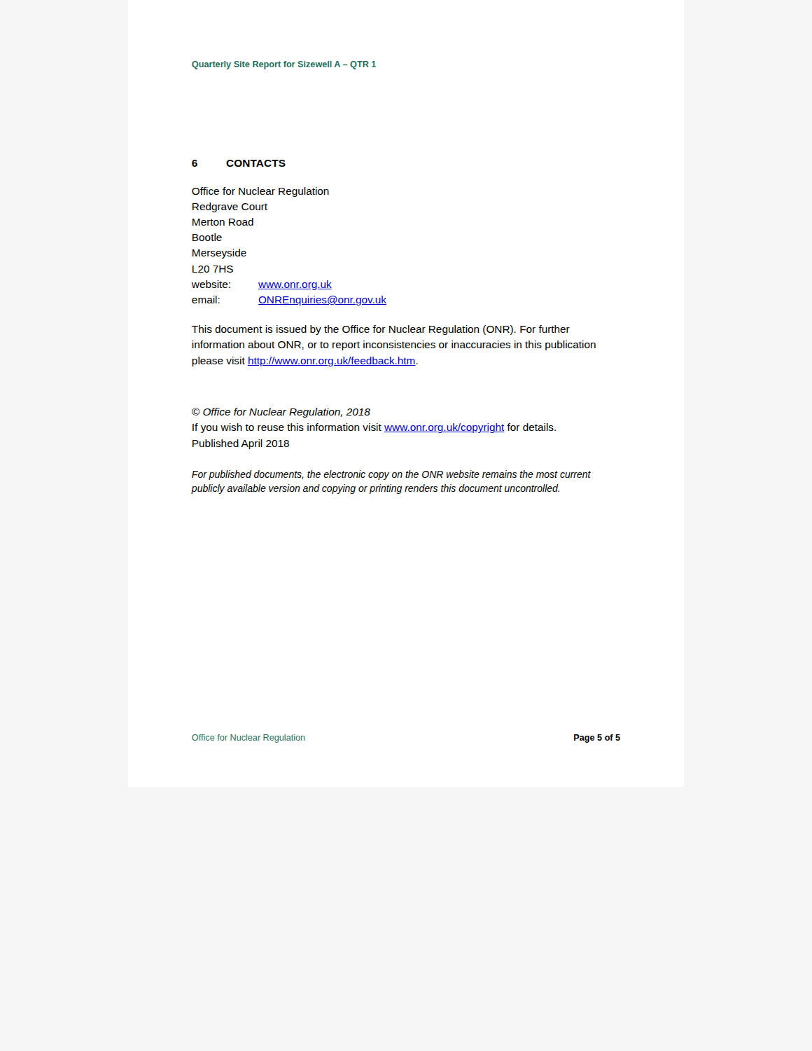Quarterly Site Report for Sizewell A – QTR 1
6 CONTACTS
Office for Nuclear Regulation Redgrave Court Merton Road Bootle Merseyside L20 7HS website: www.onr.org.uk email: ONREnquiries@onr.gov.uk
This document is issued by the Office for Nuclear Regulation (ONR). For further information about ONR, or to report inconsistencies or inaccuracies in this publication please visit http://www.onr.org.uk/feedback.htm.
© Office for Nuclear Regulation, 2018
If you wish to reuse this information visit www.onr.org.uk/copyright for details.
Published April 2018
For published documents, the electronic copy on the ONR website remains the most current publicly available version and copying or printing renders this document uncontrolled.
Office for Nuclear Regulation
Page 5 of 5